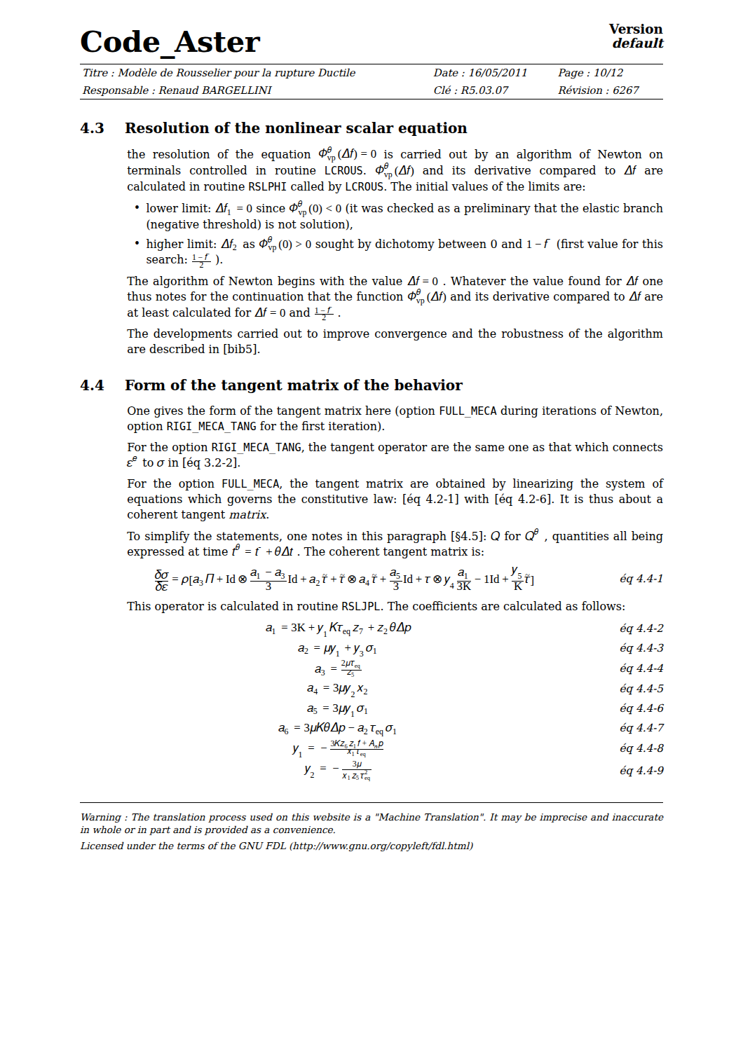Code_Aster
Version
default
| Titre : Modèle de Rousselier pour la rupture Ductile | Date : 16/05/2011 | Page : 10/12 |
| Responsable : Renaud BARGELLINI | Clé : R5.03.07 | Révision : 6267 |
4.3 Resolution of the nonlinear scalar equation
the resolution of the equation Φvpθ (Δf) =0 is carried out by an algorithm of Newton on terminals controlled in routine LCROUS. Φvpθ (Δf) and its derivative compared to Δf are calculated in routine RSLPHI called by LCROUS. The initial values of the limits are:
lower limit: Δf1=0 since Φvpθ(0)<0 (it was checked as a preliminary that the elastic branch (negative threshold) is not solution),
higher limit: Δf2 as Φvpθ(0)>0 sought by dichotomy between 0 and 1−f- (first value for this search: 1−f-2 ).
The algorithm of Newton begins with the value Δf=0 . Whatever the value found for Δf one thus notes for the continuation that the function Φvpθ(Δf) and its derivative compared to Δf are at least calculated for Δf=0 and 1−f-2 .
The developments carried out to improve convergence and the robustness of the algorithm are described in [bib5].
4.4 Form of the tangent matrix of the behavior
One gives the form of the tangent matrix here (option FULL_MECA during iterations of Newton, option RIGI_MECA_TANG for the first iteration).
For the option RIGI_MECA_TANG, the tangent operator are the same one as that which connects εe to σ in [éq 3.2-2].
For the option FULL_MECA, the tangent matrix are obtained by linearizing the system of equations which governs the constitutive law: [éq 4.2-1] with [éq 4.2-6]. It is thus about a coherent tangent matrix.
To simplify the statements, one notes in this paragraph [§4.5]: Q for Qθ , quantities all being expressed at time tθ=t-+θΔt . The coherent tangent matrix is:
δσδε = ρ [ a3Π + Id⊗ a1−a33 Id + a2 τ~ + τ~ ⊗ a4 τ~ + a53 Id + τ ⊗ y4 a13K−1 Id + y5K τ~ ]
éq 4.4-1
This operator is calculated in routine RSLJPL. The coefficients are calculated as follows:
a1=3K +y1Kτeq z7+z2θΔp
éq 4.4-2
a2=μ y1+y3 σ1
éq 4.4-3
a3= 2μτeq z5
éq 4.4-4
a4=3μ y2x2
éq 4.4-5
a5=3μ y1σ1
éq 4.4-6
a6=3μKθΔp −a2τeqσ1
éq 4.4-7
y1=− 3Kz6z1 f+Anp x1τeq
éq 4.4-8
y2=− 3μ x1z5τeq2
éq 4.4-9
Warning : The translation process used on this website is a "Machine Translation". It may be imprecise and inaccurate in whole or in part and is provided as a convenience.
Licensed under the terms of the GNU FDL (http://www.gnu.org/copyleft/fdl.html)